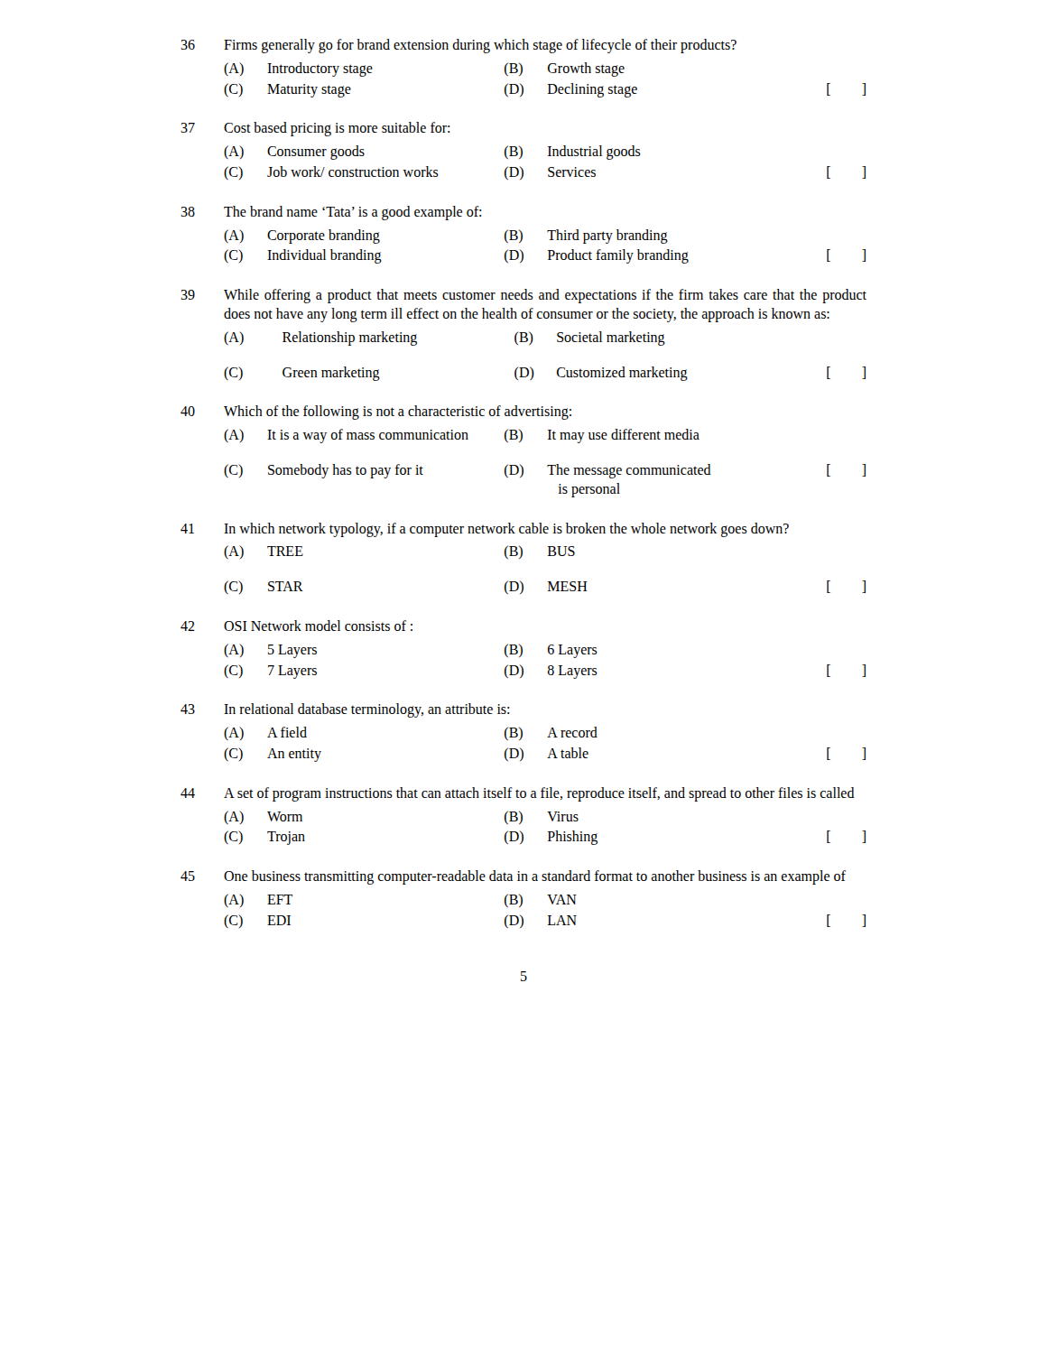36
Firms generally go for brand extension during which stage of lifecycle of their products?
| (A) | Introductory stage | (B) | Growth stage | |
| (C) | Maturity stage | (D) | Declining stage | [ ] |
37
Cost based pricing is more suitable for:
| (A) | Consumer goods | (B) | Industrial goods | |
| (C) | Job work/ construction works | (D) | Services | [ ] |
38
The brand name ‘Tata’ is a good example of:
| (A) | Corporate branding | (B) | Third party branding | |
| (C) | Individual branding | (D) | Product family branding | [ ] |
39
While offering a product that meets customer needs and expectations if the firm takes care that the product does not have any long term ill effect on the health of consumer or the society, the approach is known as:
| (A) | Relationship marketing | (B) | Societal marketing | |
| (C) | Green marketing | (D) | Customized marketing | [ ] |
40
Which of the following is not a characteristic of advertising:
| (A) | It is a way of mass communication | (B) | It may use different media | |
| (C) | Somebody has to pay for it | (D) | The message communicated is personal | [ ] |
41
In which network typology, if a computer network cable is broken the whole network goes down?
| (A) | TREE | (B) | BUS | |
| (C) | STAR | (D) | MESH | [ ] |
42
OSI Network model consists of :
| (A) | 5 Layers | (B) | 6 Layers | |
| (C) | 7 Layers | (D) | 8 Layers | [ ] |
43
In relational database terminology, an attribute is:
| (A) | A field | (B) | A record | |
| (C) | An entity | (D) | A table | [ ] |
44
A set of program instructions that can attach itself to a file, reproduce itself, and spread to other files is called
| (A) | Worm | (B) | Virus | |
| (C) | Trojan | (D) | Phishing | [ ] |
45
One business transmitting computer-readable data in a standard format to another business is an example of
| (A) | EFT | (B) | VAN | |
| (C) | EDI | (D) | LAN | [ ] |
5